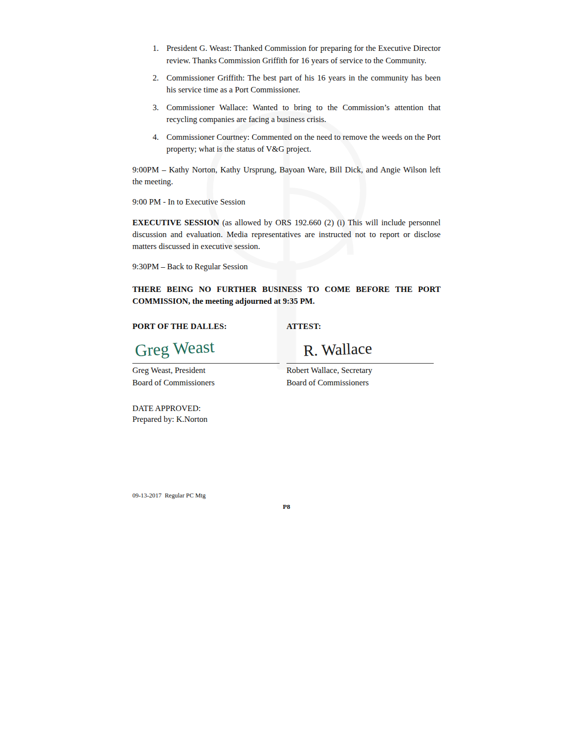President G. Weast: Thanked Commission for preparing for the Executive Director review. Thanks Commission Griffith for 16 years of service to the Community.
Commissioner Griffith: The best part of his 16 years in the community has been his service time as a Port Commissioner.
Commissioner Wallace: Wanted to bring to the Commission’s attention that recycling companies are facing a business crisis.
Commissioner Courtney: Commented on the need to remove the weeds on the Port property; what is the status of V&G project.
9:00PM – Kathy Norton, Kathy Ursprung, Bayoan Ware, Bill Dick, and Angie Wilson left the meeting.
9:00 PM - In to Executive Session
EXECUTIVE SESSION (as allowed by ORS 192.660 (2) (i) This will include personnel discussion and evaluation. Media representatives are instructed not to report or disclose matters discussed in executive session.
9:30PM – Back to Regular Session
THERE BEING NO FURTHER BUSINESS TO COME BEFORE THE PORT COMMISSION, the meeting adjourned at 9:35 PM.
| PORT OF THE DALLES: | ATTEST: |
| Greg Weast Greg Weast, President Board of Commissioners | R. Wallace Robert Wallace, Secretary Board of Commissioners |
DATE APPROVED:
Prepared by: K.Norton
09-13-2017 Regular PC Mtg
P8